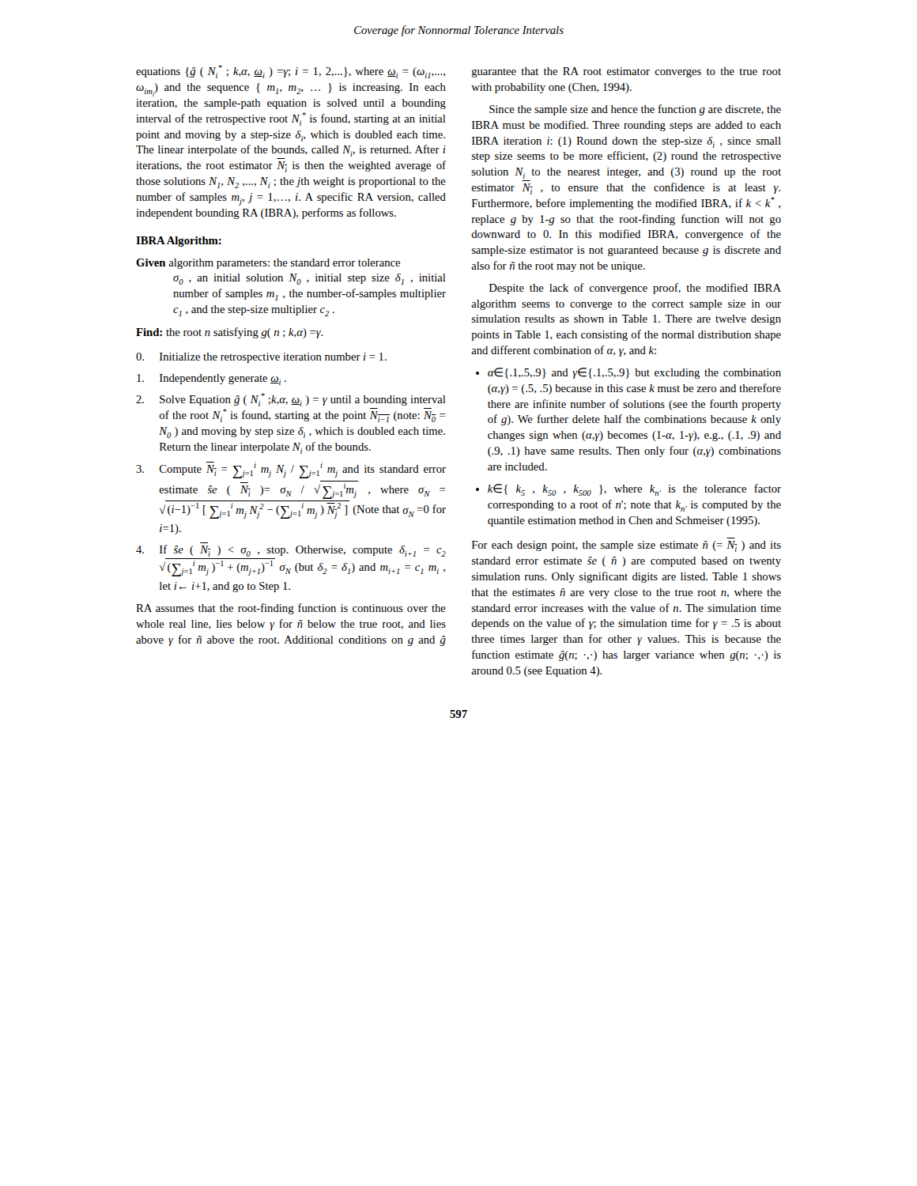Coverage for Nonnormal Tolerance Intervals
equations {ĝ ( Ni* ; k,α, ωi ) =γ; i = 1, 2,...}, where ωi = (ωi1,..., ωimi) and the sequence { m1, m2, … } is increasing. In each iteration, the sample-path equation is solved until a bounding interval of the retrospective root Ni* is found, starting at an initial point and moving by a step-size δi, which is doubled each time. The linear interpolate of the bounds, called Ni, is returned. After i iterations, the root estimator Ni is then the weighted average of those solutions N1, N2 ,..., Ni ; the jth weight is proportional to the number of samples mj, j = 1,…, i. A specific RA version, called independent bounding RA (IBRA), performs as follows.
IBRA Algorithm:
Given algorithm parameters: the standard error tolerance σ0 , an initial solution N0 , initial step size δ1 , initial number of samples m1 , the number-of-samples multiplier c1 , and the step-size multiplier c2 .
Find: the root n satisfying g( n ; k,α) =γ.
0. Initialize the retrospective iteration number i = 1.
1. Independently generate ωi .
2. Solve Equation ĝ ( Ni* ;k,α, ωi ) = γ until a bounding interval of the root Ni* is found, starting at the point Ni−1 (note: N0 = N0 ) and moving by step size δi , which is doubled each time. Return the linear interpolate Ni of the bounds.
3. Compute Ni = ∑j=1i mj Nj / ∑j=1i mj and its standard error estimate ŝe ( Ni )= σN / √∑j=1imj , where σN = √(i−1)−1 [ ∑j=1i mj Nj2 − (∑j=1i mj ) Nj2 ] (Note that σN =0 for i=1).
4. If ŝe ( Ni ) < σ0 , stop. Otherwise, compute δi+1 = c2 √(∑j=1i mj )−1 + (mj+1)−1 σN (but δ2 = δ1) and mi+1 = c1 mi , let i← i+1, and go to Step 1.
RA assumes that the root-finding function is continuous over the whole real line, lies below γ for ñ below the true root, and lies above γ for ñ above the root. Additional conditions on g and ĝ guarantee that the RA root estimator converges to the true root with probability one (Chen, 1994).
Since the sample size and hence the function g are discrete, the IBRA must be modified. Three rounding steps are added to each IBRA iteration i: (1) Round down the step-size δi , since small step size seems to be more efficient, (2) round the retrospective solution Ni to the nearest integer, and (3) round up the root estimator Ni , to ensure that the confidence is at least γ. Furthermore, before implementing the modified IBRA, if k < k* , replace g by 1-g so that the root-finding function will not go downward to 0. In this modified IBRA, convergence of the sample-size estimator is not guaranteed because g is discrete and also for ñ the root may not be unique.
Despite the lack of convergence proof, the modified IBRA algorithm seems to converge to the correct sample size in our simulation results as shown in Table 1. There are twelve design points in Table 1, each consisting of the normal distribution shape and different combination of α, γ, and k:
α∈{.1,.5,.9} and γ∈{.1,.5,.9} but excluding the combination (α,γ) = (.5, .5) because in this case k must be zero and therefore there are infinite number of solutions (see the fourth property of g). We further delete half the combinations because k only changes sign when (α,γ) becomes (1-α, 1-γ), e.g., (.1, .9) and (.9, .1) have same results. Then only four (α,γ) combinations are included.
k∈{ k5 , k50 , k500 }, where kn' is the tolerance factor corresponding to a root of n'; note that kn' is computed by the quantile estimation method in Chen and Schmeiser (1995).
For each design point, the sample size estimate n̂ (= Ni ) and its standard error estimate ŝe ( n̂ ) are computed based on twenty simulation runs. Only significant digits are listed. Table 1 shows that the estimates n̂ are very close to the true root n, where the standard error increases with the value of n. The simulation time depends on the value of γ; the simulation time for γ = .5 is about three times larger than for other γ values. This is because the function estimate ĝ(n; ·,·) has larger variance when g(n; ·,·) is around 0.5 (see Equation 4).
597